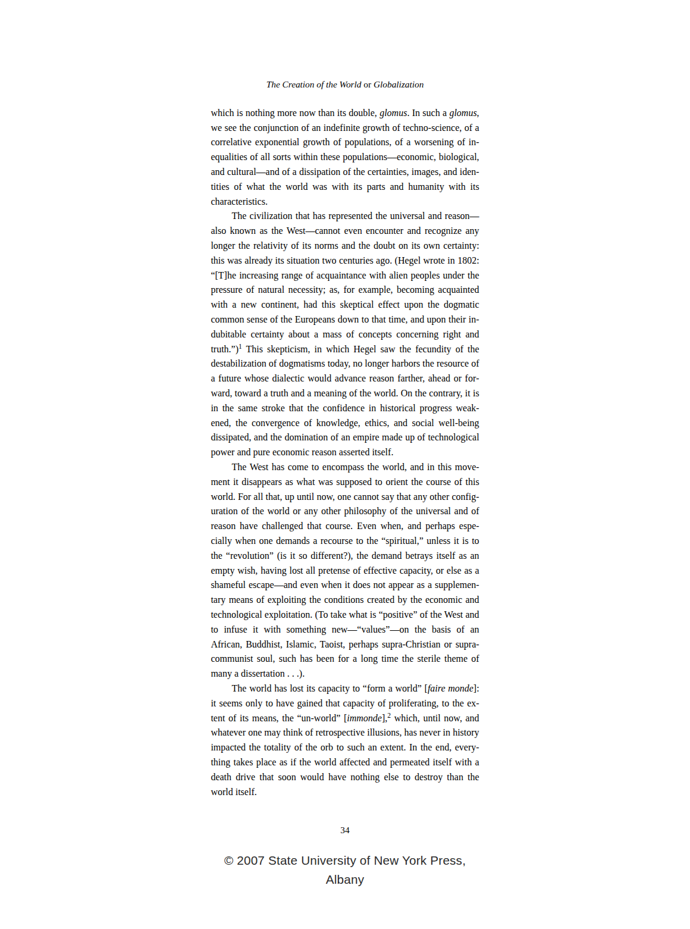The Creation of the World or Globalization
which is nothing more now than its double, glomus. In such a glomus, we see the conjunction of an indefinite growth of techno-science, of a correlative exponential growth of populations, of a worsening of inequalities of all sorts within these populations—economic, biological, and cultural—and of a dissipation of the certainties, images, and identities of what the world was with its parts and humanity with its characteristics.
The civilization that has represented the universal and reason—also known as the West—cannot even encounter and recognize any longer the relativity of its norms and the doubt on its own certainty: this was already its situation two centuries ago. (Hegel wrote in 1802: “[T]he increasing range of acquaintance with alien peoples under the pressure of natural necessity; as, for example, becoming acquainted with a new continent, had this skeptical effect upon the dogmatic common sense of the Europeans down to that time, and upon their indubitable certainty about a mass of concepts concerning right and truth.”)1 This skepticism, in which Hegel saw the fecundity of the destabilization of dogmatisms today, no longer harbors the resource of a future whose dialectic would advance reason farther, ahead or forward, toward a truth and a meaning of the world. On the contrary, it is in the same stroke that the confidence in historical progress weakened, the convergence of knowledge, ethics, and social well-being dissipated, and the domination of an empire made up of technological power and pure economic reason asserted itself.
The West has come to encompass the world, and in this movement it disappears as what was supposed to orient the course of this world. For all that, up until now, one cannot say that any other configuration of the world or any other philosophy of the universal and of reason have challenged that course. Even when, and perhaps especially when one demands a recourse to the “spiritual,” unless it is to the “revolution” (is it so different?), the demand betrays itself as an empty wish, having lost all pretense of effective capacity, or else as a shameful escape—and even when it does not appear as a supplementary means of exploiting the conditions created by the economic and technological exploitation. (To take what is “positive” of the West and to infuse it with something new—“values”—on the basis of an African, Buddhist, Islamic, Taoist, perhaps supra-Christian or supra-communist soul, such has been for a long time the sterile theme of many a dissertation . . .).
The world has lost its capacity to “form a world” [faire monde]: it seems only to have gained that capacity of proliferating, to the extent of its means, the “un-world” [immonde],2 which, until now, and whatever one may think of retrospective illusions, has never in history impacted the totality of the orb to such an extent. In the end, everything takes place as if the world affected and permeated itself with a death drive that soon would have nothing else to destroy than the world itself.
34
© 2007 State University of New York Press, Albany